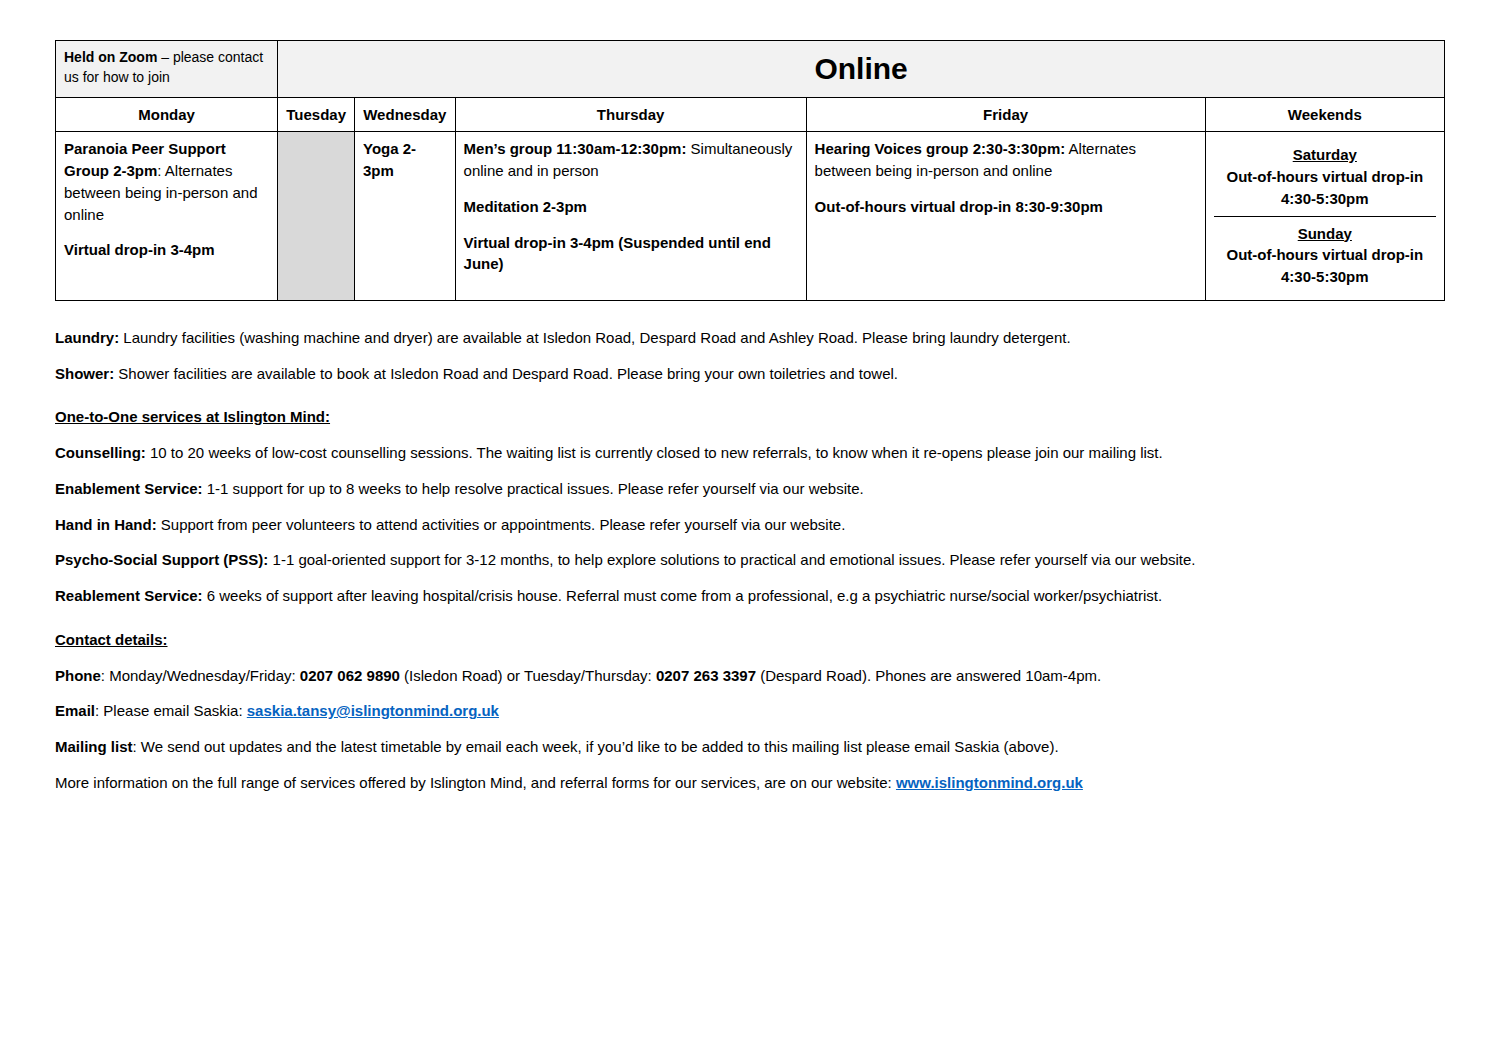| Held on Zoom – please contact us for how to join | Online |
| Monday | Tuesday | Wednesday | Thursday | Friday | Weekends |
| Paranoia Peer Support Group 2-3pm : Alternates between being in-person and online Virtual drop-in 3-4pm | | Yoga 2-3pm | Men’s group 11:30am-12:30pm: Simultaneously online and in person Meditation 2-3pm Virtual drop-in 3-4pm (Suspended until end June) | Hearing Voices group 2:30-3:30pm: Alternates between being in-person and online Out-of-hours virtual drop-in 8:30-9:30pm | / Saturday Out-of-hours virtual drop-in 4:30-5:30pm / / Sunday Out-of-hours virtual drop-in 4:30-5:30pm / |
Laundry: Laundry facilities (washing machine and dryer) are available at Isledon Road, Despard Road and Ashley Road. Please bring laundry detergent.
Shower: Shower facilities are available to book at Isledon Road and Despard Road. Please bring your own toiletries and towel.
One-to-One services at Islington Mind:
Counselling: 10 to 20 weeks of low-cost counselling sessions. The waiting list is currently closed to new referrals, to know when it re-opens please join our mailing list.
Enablement Service: 1-1 support for up to 8 weeks to help resolve practical issues. Please refer yourself via our website.
Hand in Hand: Support from peer volunteers to attend activities or appointments. Please refer yourself via our website.
Psycho-Social Support (PSS): 1-1 goal-oriented support for 3-12 months, to help explore solutions to practical and emotional issues. Please refer yourself via our website.
Reablement Service: 6 weeks of support after leaving hospital/crisis house. Referral must come from a professional, e.g a psychiatric nurse/social worker/psychiatrist.
Contact details:
Phone: Monday/Wednesday/Friday: 0207 062 9890 (Isledon Road) or Tuesday/Thursday: 0207 263 3397 (Despard Road). Phones are answered 10am-4pm.
Email: Please email Saskia: saskia.tansy@islingtonmind.org.uk
Mailing list: We send out updates and the latest timetable by email each week, if you’d like to be added to this mailing list please email Saskia (above).
More information on the full range of services offered by Islington Mind, and referral forms for our services, are on our website: www.islingtonmind.org.uk